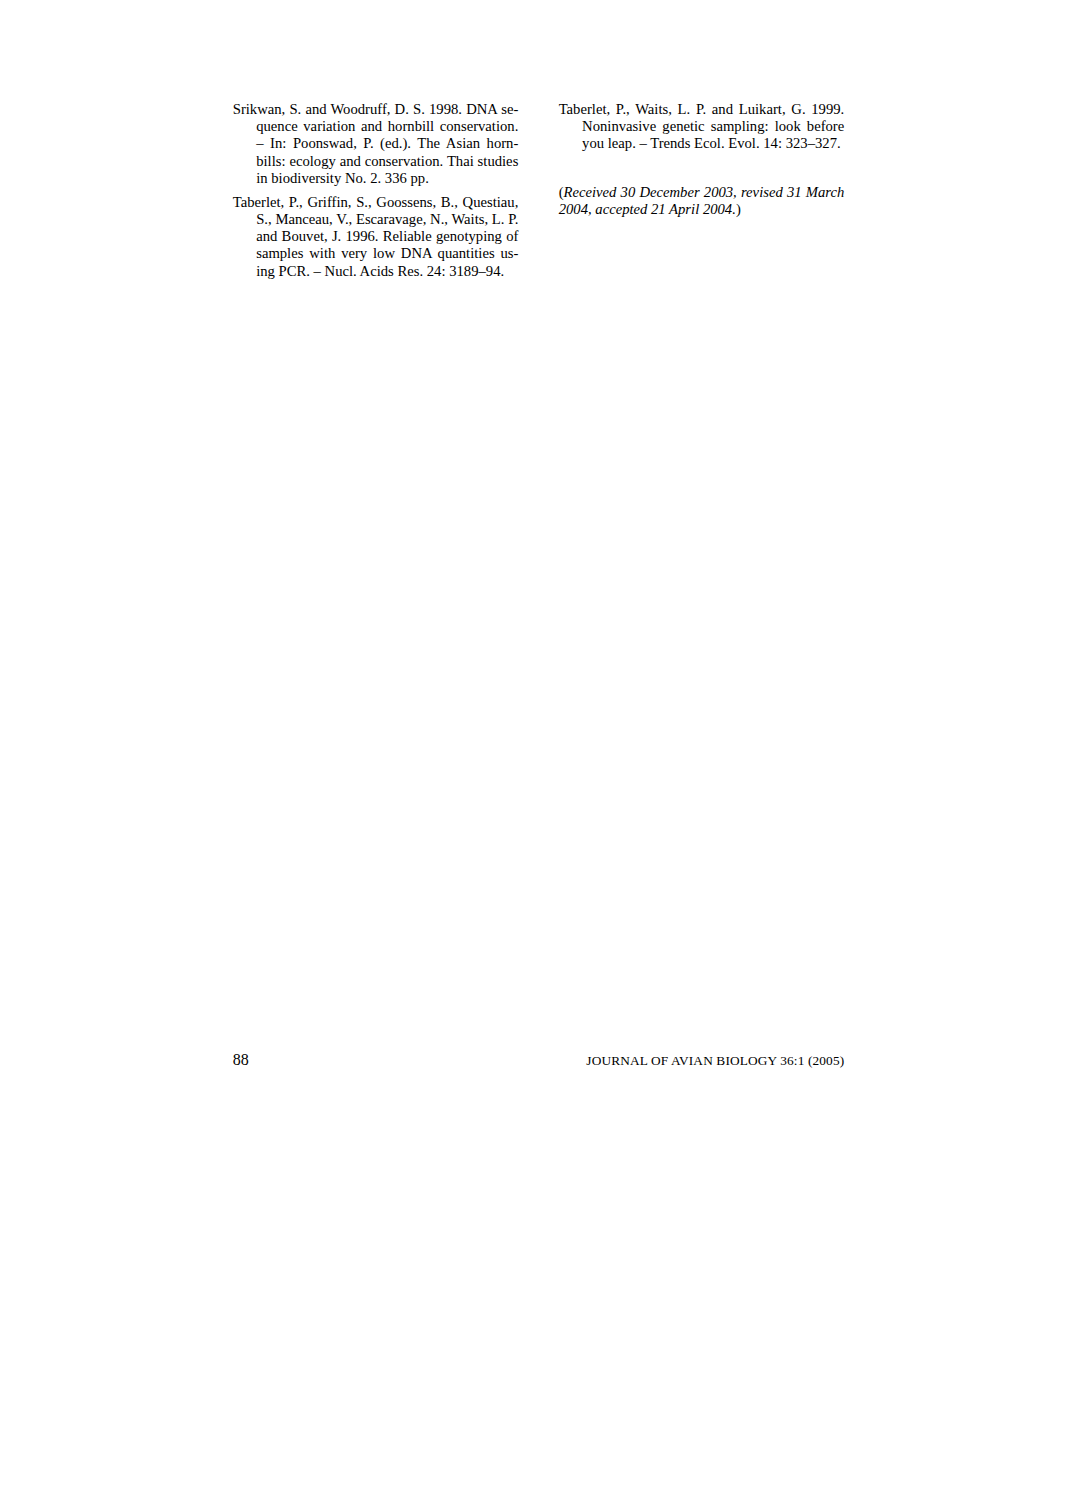Srikwan, S. and Woodruff, D. S. 1998. DNA sequence variation and hornbill conservation. – In: Poonswad, P. (ed.). The Asian hornbills: ecology and conservation. Thai studies in biodiversity No. 2. 336 pp.
Taberlet, P., Griffin, S., Goossens, B., Questiau, S., Manceau, V., Escaravage, N., Waits, L. P. and Bouvet, J. 1996. Reliable genotyping of samples with very low DNA quantities using PCR. – Nucl. Acids Res. 24: 3189–94.
Taberlet, P., Waits, L. P. and Luikart, G. 1999. Noninvasive genetic sampling: look before you leap. – Trends Ecol. Evol. 14: 323–327.
(Received 30 December 2003, revised 31 March 2004, accepted 21 April 2004.)
88 JOURNAL OF AVIAN BIOLOGY 36:1 (2005)